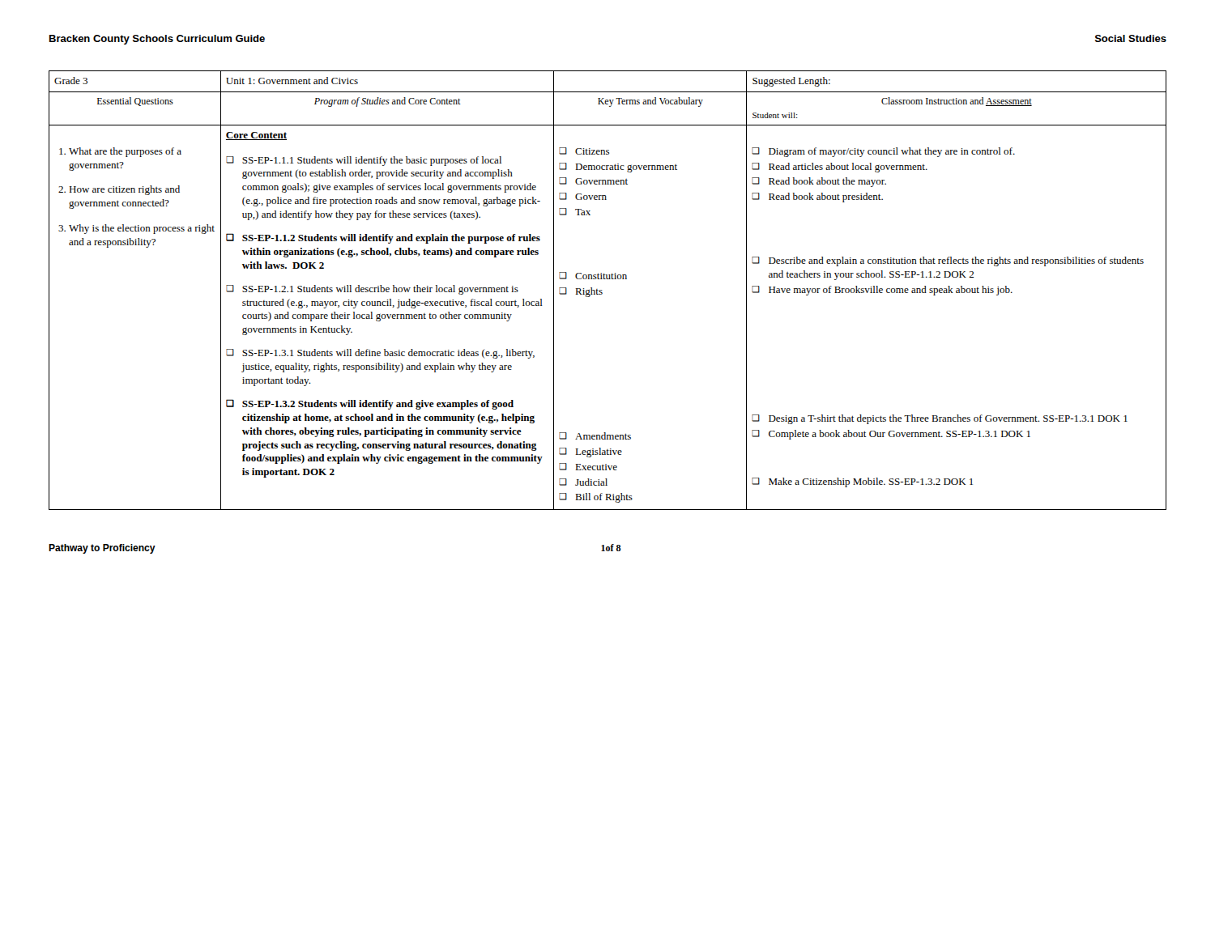Bracken County Schools Curriculum Guide Social Studies
| Grade 3 | Unit 1: Government and Civics | | Suggested Length: |
| Essential Questions | Program of Studies and Core Content | Key Terms and Vocabulary | Classroom Instruction and Assessment Student will: |
| What are the purposes of a government? How are citizen rights and government connected? Why is the election process a right and a responsibility? | Core Content SS-EP-1.1.1 Students will identify the basic purposes of local government (to establish order, provide security and accomplish common goals); give examples of services local governments provide (e.g., police and fire protection roads and snow removal, garbage pick-up,) and identify how they pay for these services (taxes). SS-EP-1.1.2 Students will identify and explain the purpose of rules within organizations (e.g., school, clubs, teams) and compare rules with laws. DOK 2 SS-EP-1.2.1 Students will describe how their local government is structured (e.g., mayor, city council, judge-executive, fiscal court, local courts) and compare their local government to other community governments in Kentucky. SS-EP-1.3.1 Students will define basic democratic ideas (e.g., liberty, justice, equality, rights, responsibility) and explain why they are important today. SS-EP-1.3.2 Students will identify and give examples of good citizenship at home, at school and in the community (e.g., helping with chores, obeying rules, participating in community service projects such as recycling, conserving natural resources, donating food/supplies) and explain why civic engagement in the community is important. DOK 2 | Citizens Democratic government Government Govern Tax Constitution Rights Amendments Legislative Executive Judicial Bill of Rights | Diagram of mayor/city council what they are in control of. Read articles about local government. Read book about the mayor. Read book about president. Describe and explain a constitution that reflects the rights and responsibilities of students and teachers in your school. SS-EP-1.1.2 DOK 2 Have mayor of Brooksville come and speak about his job. Design a T-shirt that depicts the Three Branches of Government. SS-EP-1.3.1 DOK 1 Complete a book about Our Government. SS-EP-1.3.1 DOK 1 Make a Citizenship Mobile. SS-EP-1.3.2 DOK 1 |
Pathway to Proficiency 1of 8